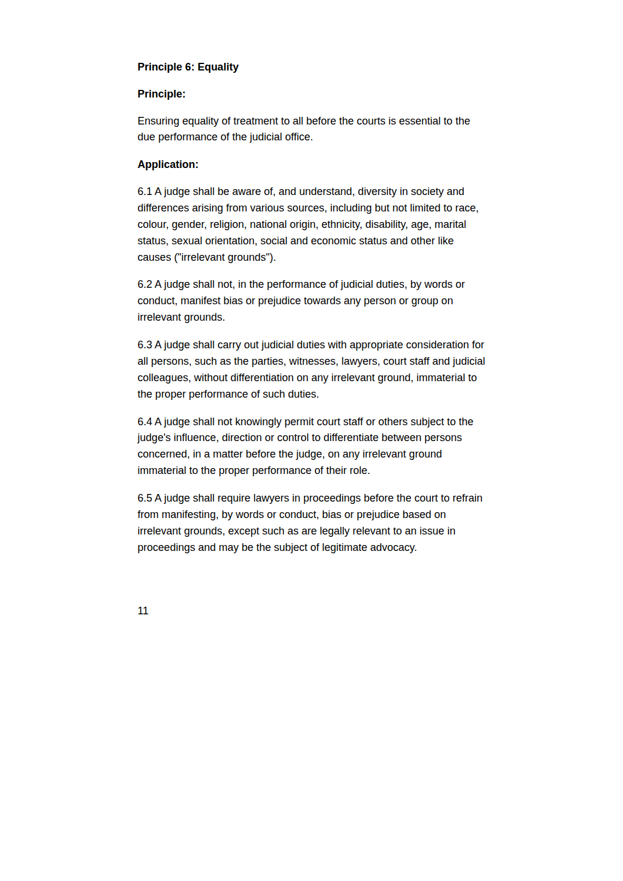Principle 6: Equality
Principle:
Ensuring equality of treatment to all before the courts is essential to the due performance of the judicial office.
Application:
6.1 A judge shall be aware of, and understand, diversity in society and differences arising from various sources, including but not limited to race, colour, gender, religion, national origin, ethnicity, disability, age, marital status, sexual orientation, social and economic status and other like causes ("irrelevant grounds").
6.2 A judge shall not, in the performance of judicial duties, by words or conduct, manifest bias or prejudice towards any person or group on irrelevant grounds.
6.3 A judge shall carry out judicial duties with appropriate consideration for all persons, such as the parties, witnesses, lawyers, court staff and judicial colleagues, without differentiation on any irrelevant ground, immaterial to the proper performance of such duties.
6.4 A judge shall not knowingly permit court staff or others subject to the judge's influence, direction or control to differentiate between persons concerned, in a matter before the judge, on any irrelevant ground immaterial to the proper performance of their role.
6.5 A judge shall require lawyers in proceedings before the court to refrain from manifesting, by words or conduct, bias or prejudice based on irrelevant grounds, except such as are legally relevant to an issue in proceedings and may be the subject of legitimate advocacy.
11